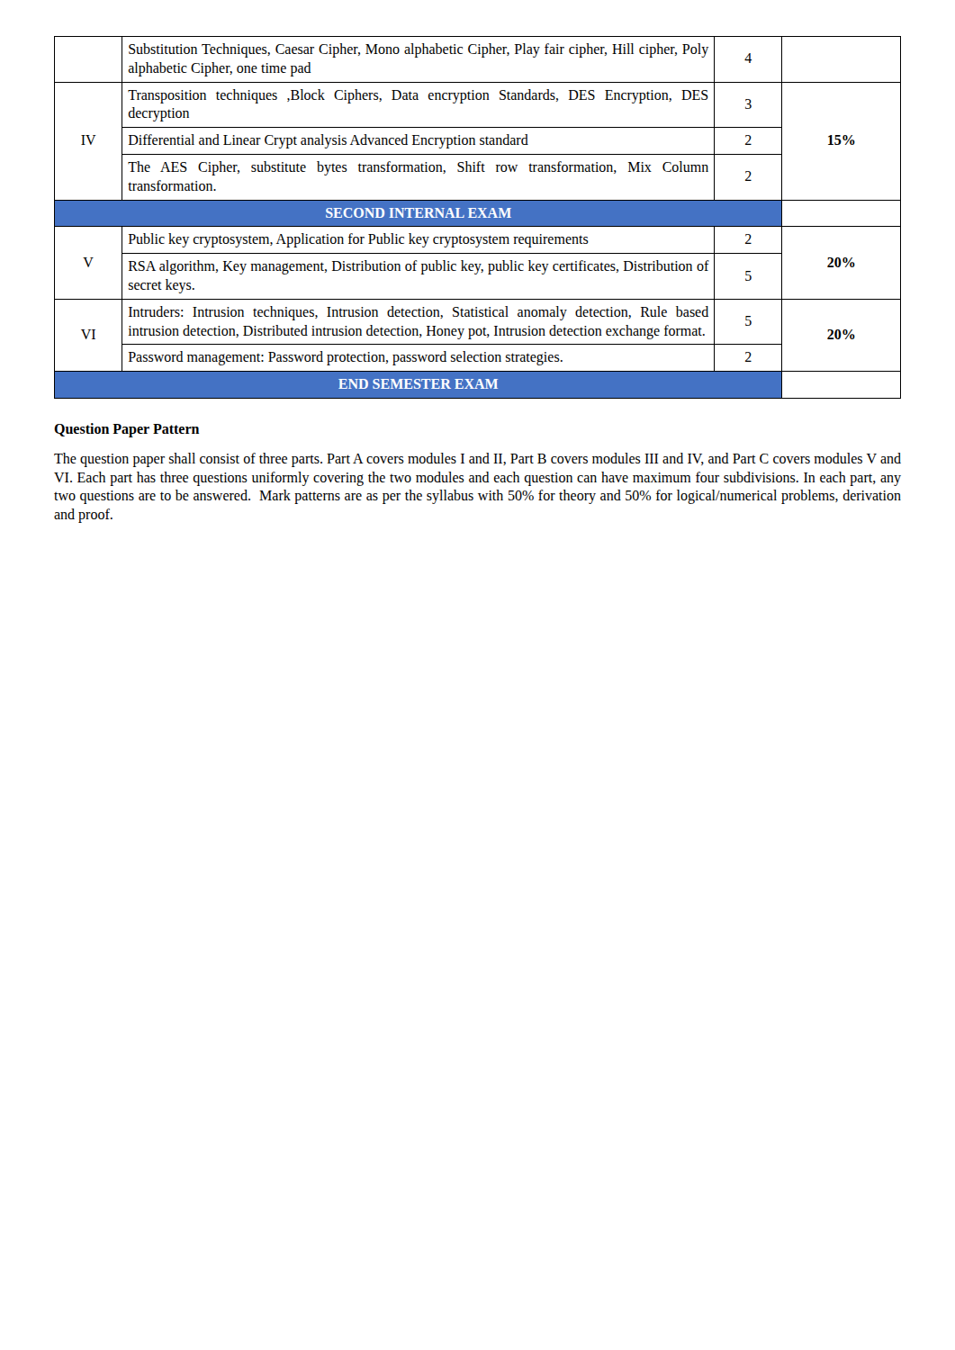| | Substitution Techniques, Caesar Cipher, Mono alphabetic Cipher, Play fair cipher, Hill cipher, Poly alphabetic Cipher, one time pad | 4 | |
| IV | Transposition techniques ,Block Ciphers, Data encryption Standards, DES Encryption, DES decryption | 3 | 15% |
| Differential and Linear Crypt analysis Advanced Encryption standard | 2 |
| The AES Cipher, substitute bytes transformation, Shift row transformation, Mix Column transformation. | 2 |
| SECOND INTERNAL EXAM | |
| V | Public key cryptosystem, Application for Public key cryptosystem requirements | 2 | 20% |
| RSA algorithm, Key management, Distribution of public key, public key certificates, Distribution of secret keys. | 5 |
| VI | Intruders: Intrusion techniques, Intrusion detection, Statistical anomaly detection, Rule based intrusion detection, Distributed intrusion detection, Honey pot, Intrusion detection exchange format. | 5 | 20% |
| Password management: Password protection, password selection strategies. | 2 |
| END SEMESTER EXAM | |
Question Paper Pattern
The question paper shall consist of three parts. Part A covers modules I and II, Part B covers modules III and IV, and Part C covers modules V and VI. Each part has three questions uniformly covering the two modules and each question can have maximum four subdivisions. In each part, any two questions are to be answered. Mark patterns are as per the syllabus with 50% for theory and 50% for logical/numerical problems, derivation and proof.